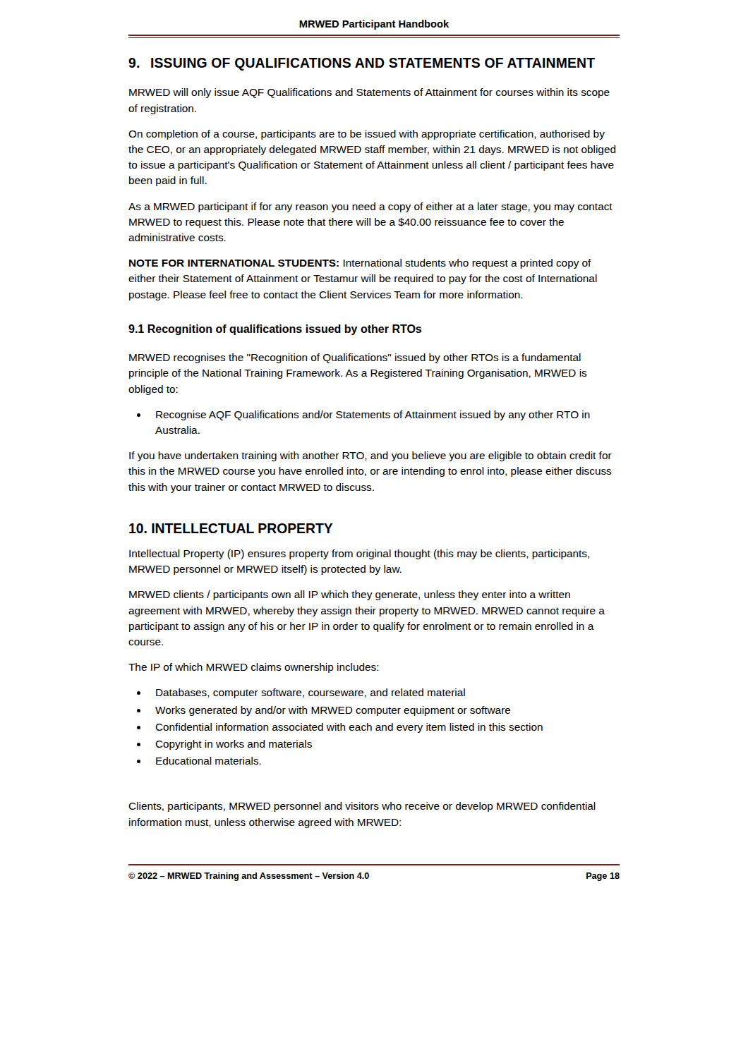MRWED Participant Handbook
9. ISSUING OF QUALIFICATIONS AND STATEMENTS OF ATTAINMENT
MRWED will only issue AQF Qualifications and Statements of Attainment for courses within its scope of registration.
On completion of a course, participants are to be issued with appropriate certification, authorised by the CEO, or an appropriately delegated MRWED staff member, within 21 days. MRWED is not obliged to issue a participant's Qualification or Statement of Attainment unless all client / participant fees have been paid in full.
As a MRWED participant if for any reason you need a copy of either at a later stage, you may contact MRWED to request this. Please note that there will be a $40.00 reissuance fee to cover the administrative costs.
NOTE FOR INTERNATIONAL STUDENTS: International students who request a printed copy of either their Statement of Attainment or Testamur will be required to pay for the cost of International postage. Please feel free to contact the Client Services Team for more information.
9.1 Recognition of qualifications issued by other RTOs
MRWED recognises the "Recognition of Qualifications" issued by other RTOs is a fundamental principle of the National Training Framework. As a Registered Training Organisation, MRWED is obliged to:
Recognise AQF Qualifications and/or Statements of Attainment issued by any other RTO in Australia.
If you have undertaken training with another RTO, and you believe you are eligible to obtain credit for this in the MRWED course you have enrolled into, or are intending to enrol into, please either discuss this with your trainer or contact MRWED to discuss.
10. INTELLECTUAL PROPERTY
Intellectual Property (IP) ensures property from original thought (this may be clients, participants, MRWED personnel or MRWED itself) is protected by law.
MRWED clients / participants own all IP which they generate, unless they enter into a written agreement with MRWED, whereby they assign their property to MRWED. MRWED cannot require a participant to assign any of his or her IP in order to qualify for enrolment or to remain enrolled in a course.
The IP of which MRWED claims ownership includes:
Databases, computer software, courseware, and related material
Works generated by and/or with MRWED computer equipment or software
Confidential information associated with each and every item listed in this section
Copyright in works and materials
Educational materials.
Clients, participants, MRWED personnel and visitors who receive or develop MRWED confidential information must, unless otherwise agreed with MRWED:
© 2022 – MRWED Training and Assessment – Version 4.0 Page 18